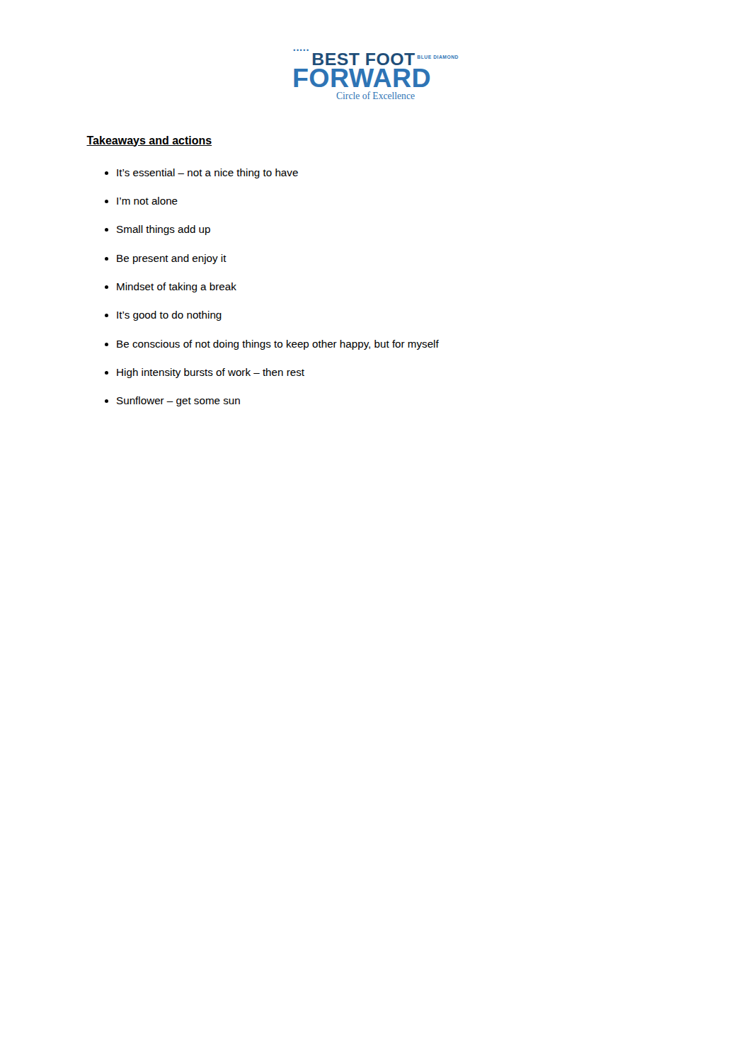••••• BEST FOOTBLUE DIAMOND FORWARD Circle of Excellence
Takeaways and actions
It’s essential – not a nice thing to have
I’m not alone
Small things add up
Be present and enjoy it
Mindset of taking a break
It’s good to do nothing
Be conscious of not doing things to keep other happy, but for myself
High intensity bursts of work – then rest
Sunflower – get some sun